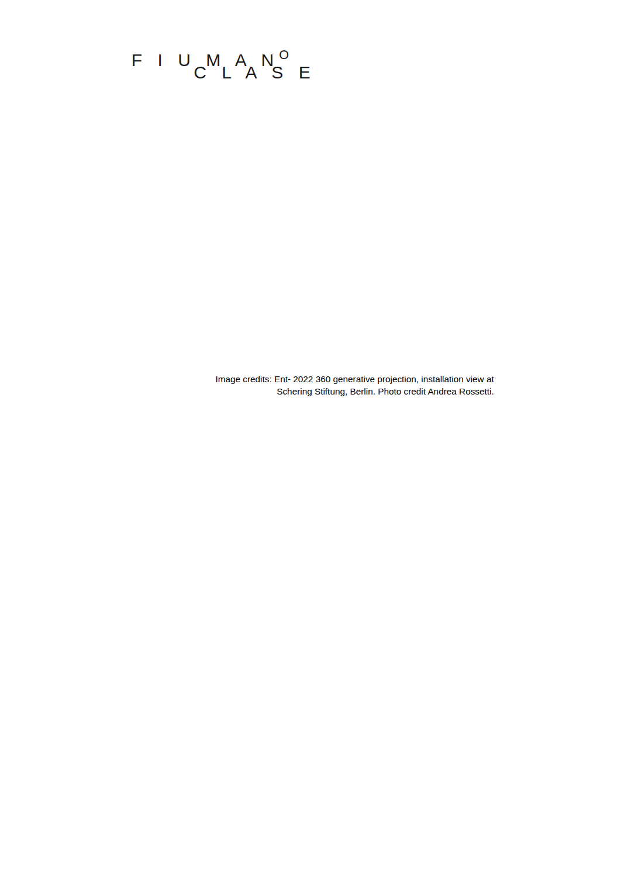F I U M A NO C L A S E
Image credits: Ent- 2022 360 generative projection, installation view at Schering Stiftung, Berlin. Photo credit Andrea Rossetti.